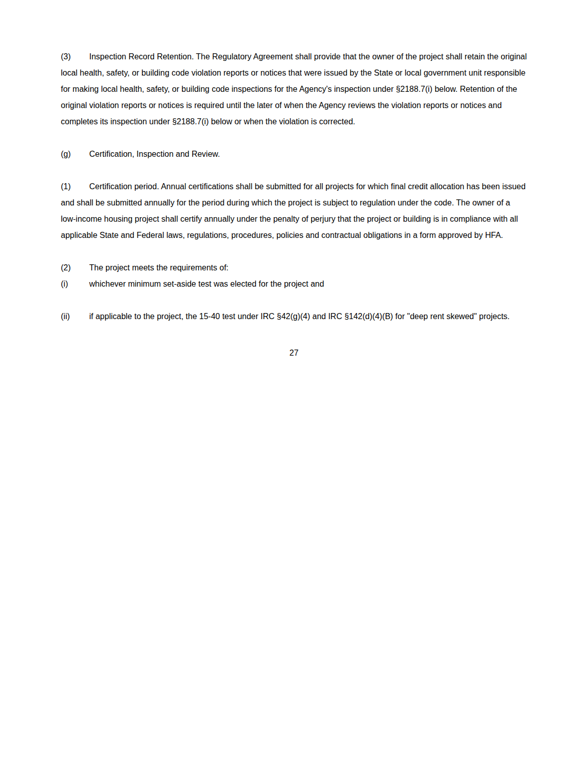(3) Inspection Record Retention. The Regulatory Agreement shall provide that the owner of the project shall retain the original local health, safety, or building code violation reports or notices that were issued by the State or local government unit responsible for making local health, safety, or building code inspections for the Agency's inspection under §2188.7(i) below. Retention of the original violation reports or notices is required until the later of when the Agency reviews the violation reports or notices and completes its inspection under §2188.7(i) below or when the violation is corrected.
(g) Certification, Inspection and Review.
(1) Certification period. Annual certifications shall be submitted for all projects for which final credit allocation has been issued and shall be submitted annually for the period during which the project is subject to regulation under the code. The owner of a low-income housing project shall certify annually under the penalty of perjury that the project or building is in compliance with all applicable State and Federal laws, regulations, procedures, policies and contractual obligations in a form approved by HFA.
(2) The project meets the requirements of:
(i) whichever minimum set-aside test was elected for the project and
(ii) if applicable to the project, the 15-40 test under IRC §42(g)(4) and IRC §142(d)(4)(B) for "deep rent skewed" projects.
27